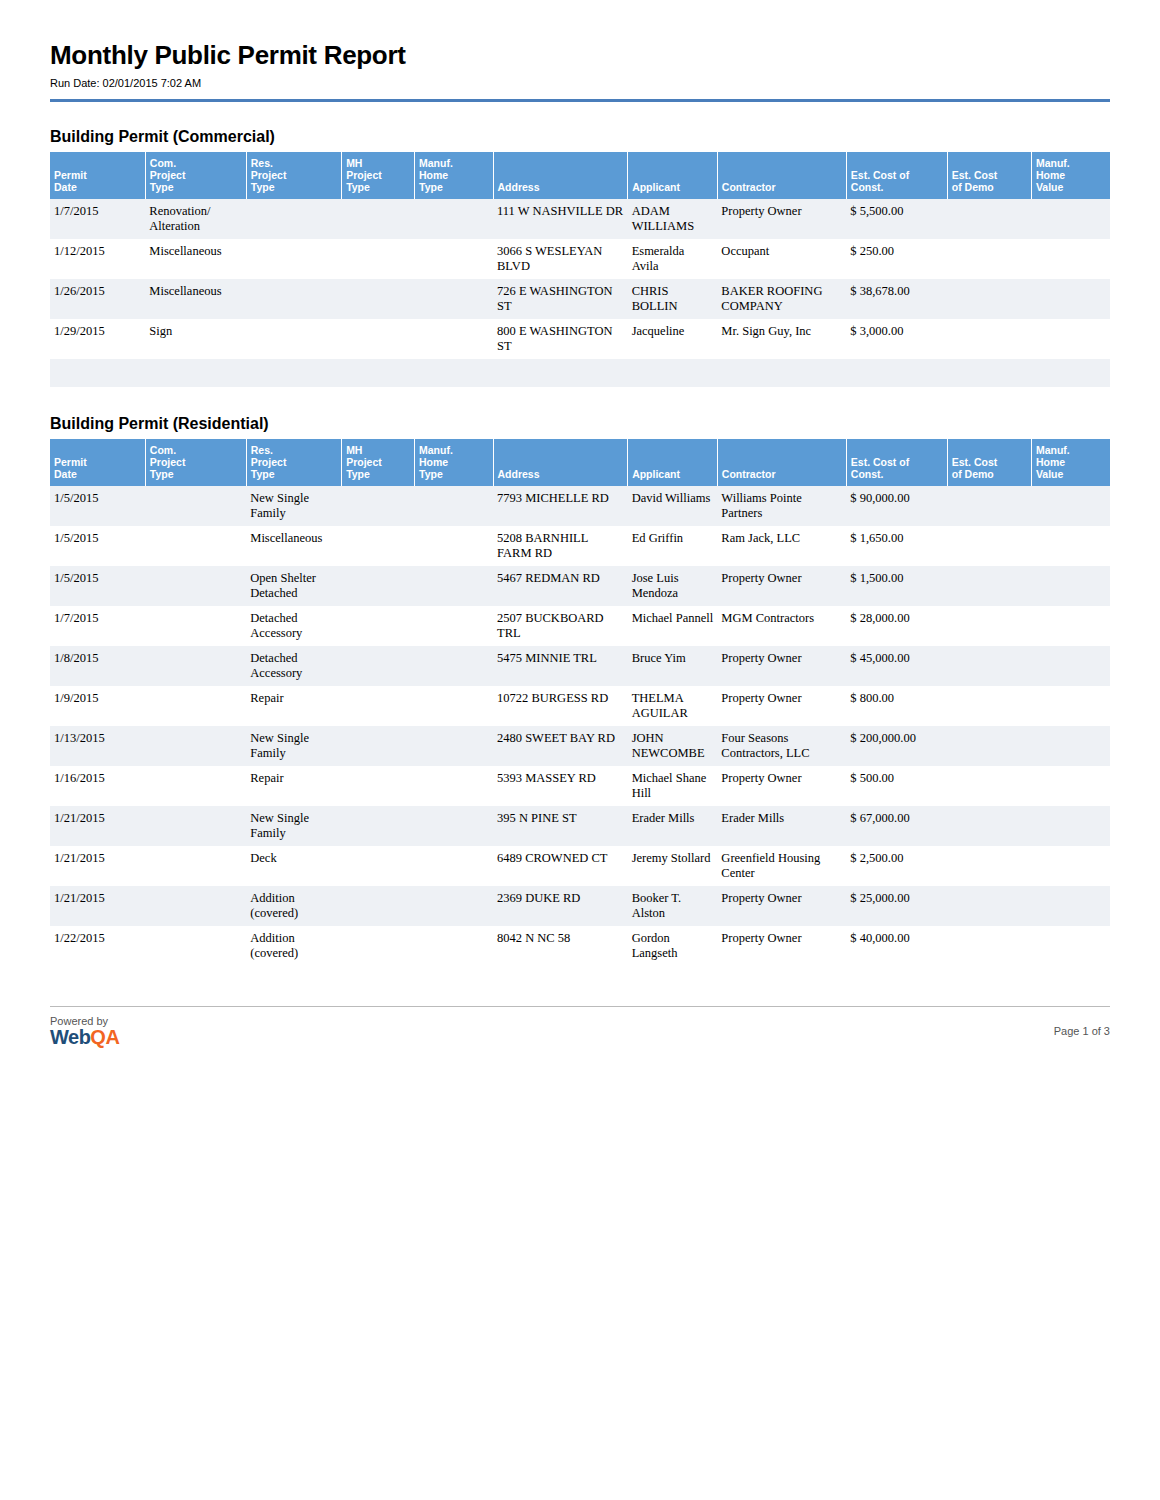Monthly Public Permit Report
Run Date: 02/01/2015 7:02 AM
Building Permit (Commercial)
| Permit Date | Com. Project Type | Res. Project Type | MH Project Type | Manuf. Home Type | Address | Applicant | Contractor | Est. Cost of Const. | Est. Cost of Demo | Manuf. Home Value |
| --- | --- | --- | --- | --- | --- | --- | --- | --- | --- | --- |
| 1/7/2015 | Renovation/ Alteration | | | | 111 W NASHVILLE DR | ADAM WILLIAMS | Property Owner | $ 5,500.00 | | |
| 1/12/2015 | Miscellaneous | | | | 3066 S WESLEYAN BLVD | Esmeralda Avila | Occupant | $ 250.00 | | |
| 1/26/2015 | Miscellaneous | | | | 726 E WASHINGTON ST | CHRIS BOLLIN | BAKER ROOFING COMPANY | $ 38,678.00 | | |
| 1/29/2015 | Sign | | | | 800 E WASHINGTON ST | Jacqueline | Mr. Sign Guy, Inc | $ 3,000.00 | | |
Building Permit (Residential)
| Permit Date | Com. Project Type | Res. Project Type | MH Project Type | Manuf. Home Type | Address | Applicant | Contractor | Est. Cost of Const. | Est. Cost of Demo | Manuf. Home Value |
| --- | --- | --- | --- | --- | --- | --- | --- | --- | --- | --- |
| 1/5/2015 | | New Single Family | | | 7793 MICHELLE RD | David Williams | Williams Pointe Partners | $ 90,000.00 | | |
| 1/5/2015 | | Miscellaneous | | | 5208 BARNHILL FARM RD | Ed Griffin | Ram Jack, LLC | $ 1,650.00 | | |
| 1/5/2015 | | Open Shelter Detached | | | 5467 REDMAN RD | Jose Luis Mendoza | Property Owner | $ 1,500.00 | | |
| 1/7/2015 | | Detached Accessory | | | 2507 BUCKBOARD TRL | Michael Pannell | MGM Contractors | $ 28,000.00 | | |
| 1/8/2015 | | Detached Accessory | | | 5475 MINNIE TRL | Bruce Yim | Property Owner | $ 45,000.00 | | |
| 1/9/2015 | | Repair | | | 10722 BURGESS RD | THELMA AGUILAR | Property Owner | $ 800.00 | | |
| 1/13/2015 | | New Single Family | | | 2480 SWEET BAY RD | JOHN NEWCOMBE | Four Seasons Contractors, LLC | $ 200,000.00 | | |
| 1/16/2015 | | Repair | | | 5393 MASSEY RD | Michael Shane Hill | Property Owner | $ 500.00 | | |
| 1/21/2015 | | New Single Family | | | 395 N PINE ST | Erader Mills | Erader Mills | $ 67,000.00 | | |
| 1/21/2015 | | Deck | | | 6489 CROWNED CT | Jeremy Stollard | Greenfield Housing Center | $ 2,500.00 | | |
| 1/21/2015 | | Addition (covered) | | | 2369 DUKE RD | Booker T. Alston | Property Owner | $ 25,000.00 | | |
| 1/22/2015 | | Addition (covered) | | | 8042 N NC 58 | Gordon Langseth | Property Owner | $ 40,000.00 | | |
Powered by Web QA
Page 1 of 3